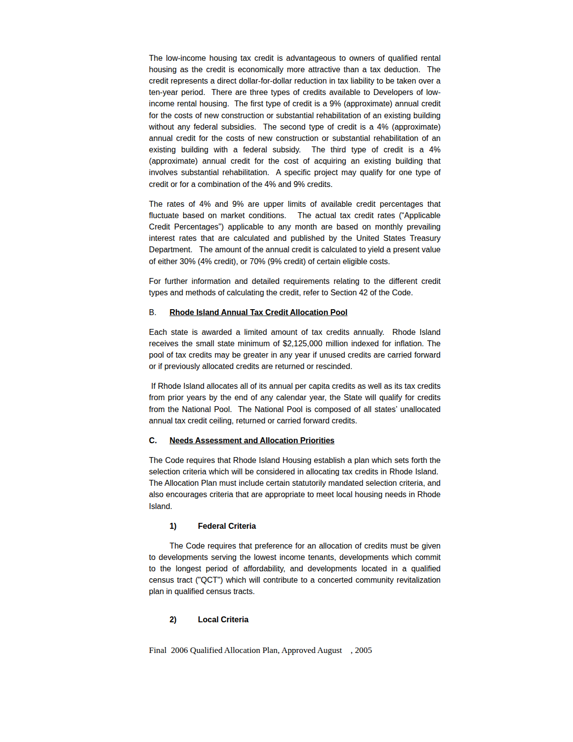The low-income housing tax credit is advantageous to owners of qualified rental housing as the credit is economically more attractive than a tax deduction. The credit represents a direct dollar-for-dollar reduction in tax liability to be taken over a ten-year period. There are three types of credits available to Developers of low-income rental housing. The first type of credit is a 9% (approximate) annual credit for the costs of new construction or substantial rehabilitation of an existing building without any federal subsidies. The second type of credit is a 4% (approximate) annual credit for the costs of new construction or substantial rehabilitation of an existing building with a federal subsidy. The third type of credit is a 4% (approximate) annual credit for the cost of acquiring an existing building that involves substantial rehabilitation. A specific project may qualify for one type of credit or for a combination of the 4% and 9% credits.
The rates of 4% and 9% are upper limits of available credit percentages that fluctuate based on market conditions. The actual tax credit rates (“Applicable Credit Percentages”) applicable to any month are based on monthly prevailing interest rates that are calculated and published by the United States Treasury Department. The amount of the annual credit is calculated to yield a present value of either 30% (4% credit), or 70% (9% credit) of certain eligible costs.
For further information and detailed requirements relating to the different credit types and methods of calculating the credit, refer to Section 42 of the Code.
B. Rhode Island Annual Tax Credit Allocation Pool
Each state is awarded a limited amount of tax credits annually. Rhode Island receives the small state minimum of $2,125,000 million indexed for inflation. The pool of tax credits may be greater in any year if unused credits are carried forward or if previously allocated credits are returned or rescinded.
If Rhode Island allocates all of its annual per capita credits as well as its tax credits from prior years by the end of any calendar year, the State will qualify for credits from the National Pool. The National Pool is composed of all states’ unallocated annual tax credit ceiling, returned or carried forward credits.
C. Needs Assessment and Allocation Priorities
The Code requires that Rhode Island Housing establish a plan which sets forth the selection criteria which will be considered in allocating tax credits in Rhode Island. The Allocation Plan must include certain statutorily mandated selection criteria, and also encourages criteria that are appropriate to meet local housing needs in Rhode Island.
1) Federal Criteria
The Code requires that preference for an allocation of credits must be given to developments serving the lowest income tenants, developments which commit to the longest period of affordability, and developments located in a qualified census tract ("QCT") which will contribute to a concerted community revitalization plan in qualified census tracts.
2) Local Criteria
Final 2006 Qualified Allocation Plan, Approved August , 2005